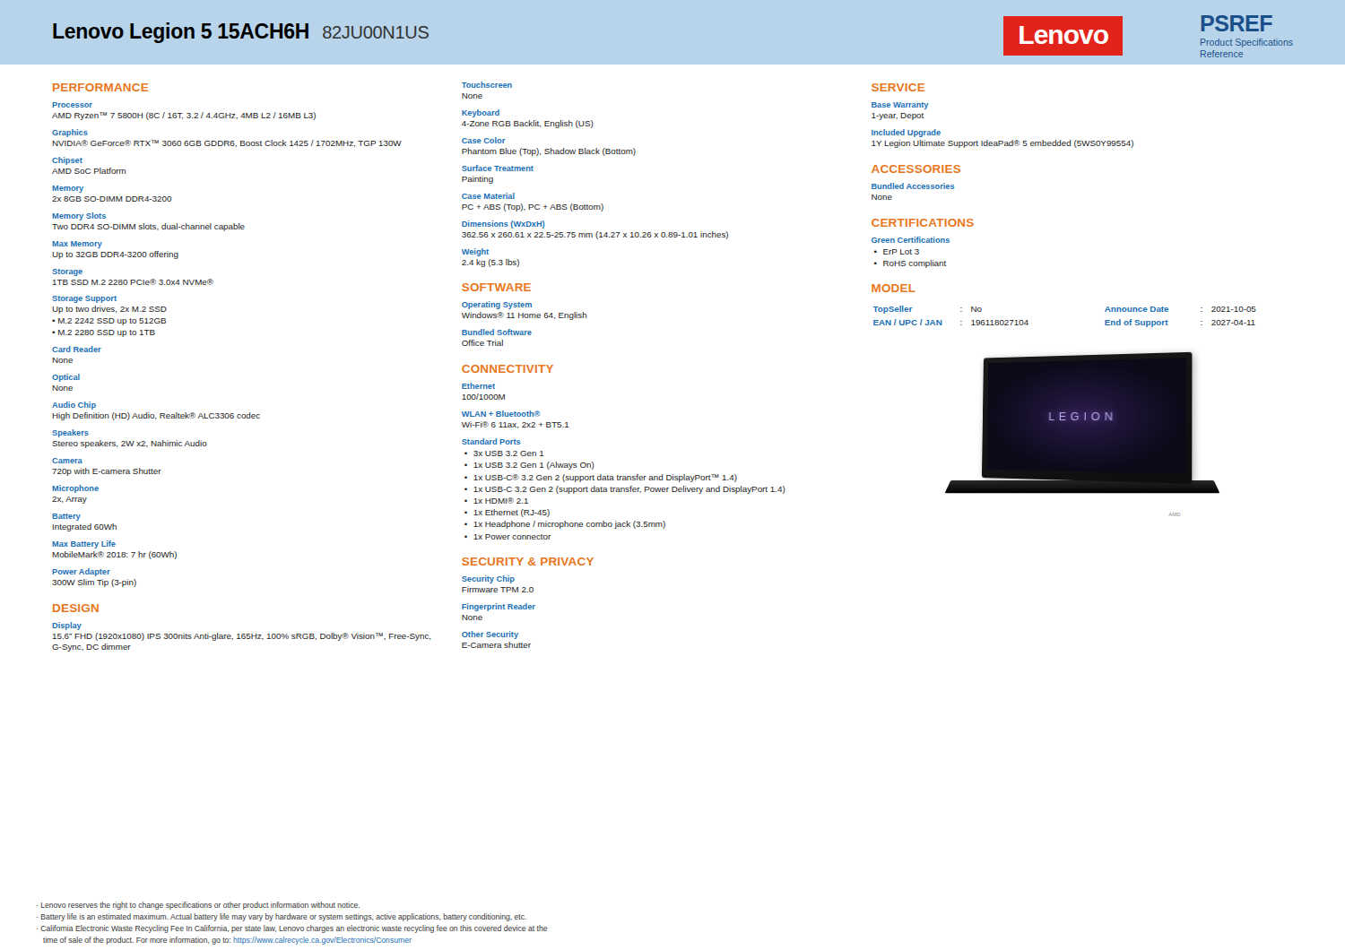Lenovo Legion 5 15ACH6H 82JU00N1US
Lenovo
PSREF
Product Specifications
Reference
PERFORMANCE
Processor
AMD Ryzen™ 7 5800H (8C / 16T, 3.2 / 4.4GHz, 4MB L2 / 16MB L3)
Graphics
NVIDIA® GeForce® RTX™ 3060 6GB GDDR6, Boost Clock 1425 / 1702MHz, TGP 130W
Chipset
AMD SoC Platform
Memory
2x 8GB SO-DIMM DDR4-3200
Memory Slots
Two DDR4 SO-DIMM slots, dual-channel capable
Max Memory
Up to 32GB DDR4-3200 offering
Storage
1TB SSD M.2 2280 PCIe® 3.0x4 NVMe®
Storage Support
Up to two drives, 2x M.2 SSD
• M.2 2242 SSD up to 512GB
• M.2 2280 SSD up to 1TB
Card Reader
None
Optical
None
Audio Chip
High Definition (HD) Audio, Realtek® ALC3306 codec
Speakers
Stereo speakers, 2W x2, Nahimic Audio
Camera
720p with E-camera Shutter
Microphone
2x, Array
Battery
Integrated 60Wh
Max Battery Life
MobileMark® 2018: 7 hr (60Wh)
Power Adapter
300W Slim Tip (3-pin)
DESIGN
Display
15.6” FHD (1920x1080) IPS 300nits Anti-glare, 165Hz, 100% sRGB, Dolby® Vision™, Free-Sync, G-Sync, DC dimmer
Touchscreen
None
Keyboard
4-Zone RGB Backlit, English (US)
Case Color
Phantom Blue (Top), Shadow Black (Bottom)
Surface Treatment
Painting
Case Material
PC + ABS (Top), PC + ABS (Bottom)
Dimensions (WxDxH)
362.56 x 260.61 x 22.5-25.75 mm (14.27 x 10.26 x 0.89-1.01 inches)
Weight
2.4 kg (5.3 lbs)
SOFTWARE
Operating System
Windows® 11 Home 64, English
Bundled Software
Office Trial
CONNECTIVITY
Ethernet
100/1000M
WLAN + Bluetooth®
Wi-Fi® 6 11ax, 2x2 + BT5.1
Standard Ports
3x USB 3.2 Gen 1
1x USB 3.2 Gen 1 (Always On)
1x USB-C® 3.2 Gen 2 (support data transfer and DisplayPort™ 1.4)
1x USB-C 3.2 Gen 2 (support data transfer, Power Delivery and DisplayPort 1.4)
1x HDMI® 2.1
1x Ethernet (RJ-45)
1x Headphone / microphone combo jack (3.5mm)
1x Power connector
SECURITY & PRIVACY
Security Chip
Firmware TPM 2.0
Fingerprint Reader
None
Other Security
E-Camera shutter
SERVICE
Base Warranty
1-year, Depot
Included Upgrade
1Y Legion Ultimate Support IdeaPad® 5 embedded (5WS0Y99554)
ACCESSORIES
Bundled Accessories
None
CERTIFICATIONS
Green Certifications
ErP Lot 3
RoHS compliant
MODEL
| TopSeller | : | No | Announce Date | : | 2021-10-05 |
| EAN / UPC / JAN | : | 196118027104 | End of Support | : | 2027-04-11 |
LEGION
AMD
· Lenovo reserves the right to change specifications or other product information without notice.
· Battery life is an estimated maximum. Actual battery life may vary by hardware or system settings, active applications, battery conditioning, etc.
· California Electronic Waste Recycling Fee In California, per state law, Lenovo charges an electronic waste recycling fee on this covered device at the
time of sale of the product. For more information, go to: https://www.calrecycle.ca.gov/Electronics/Consumer